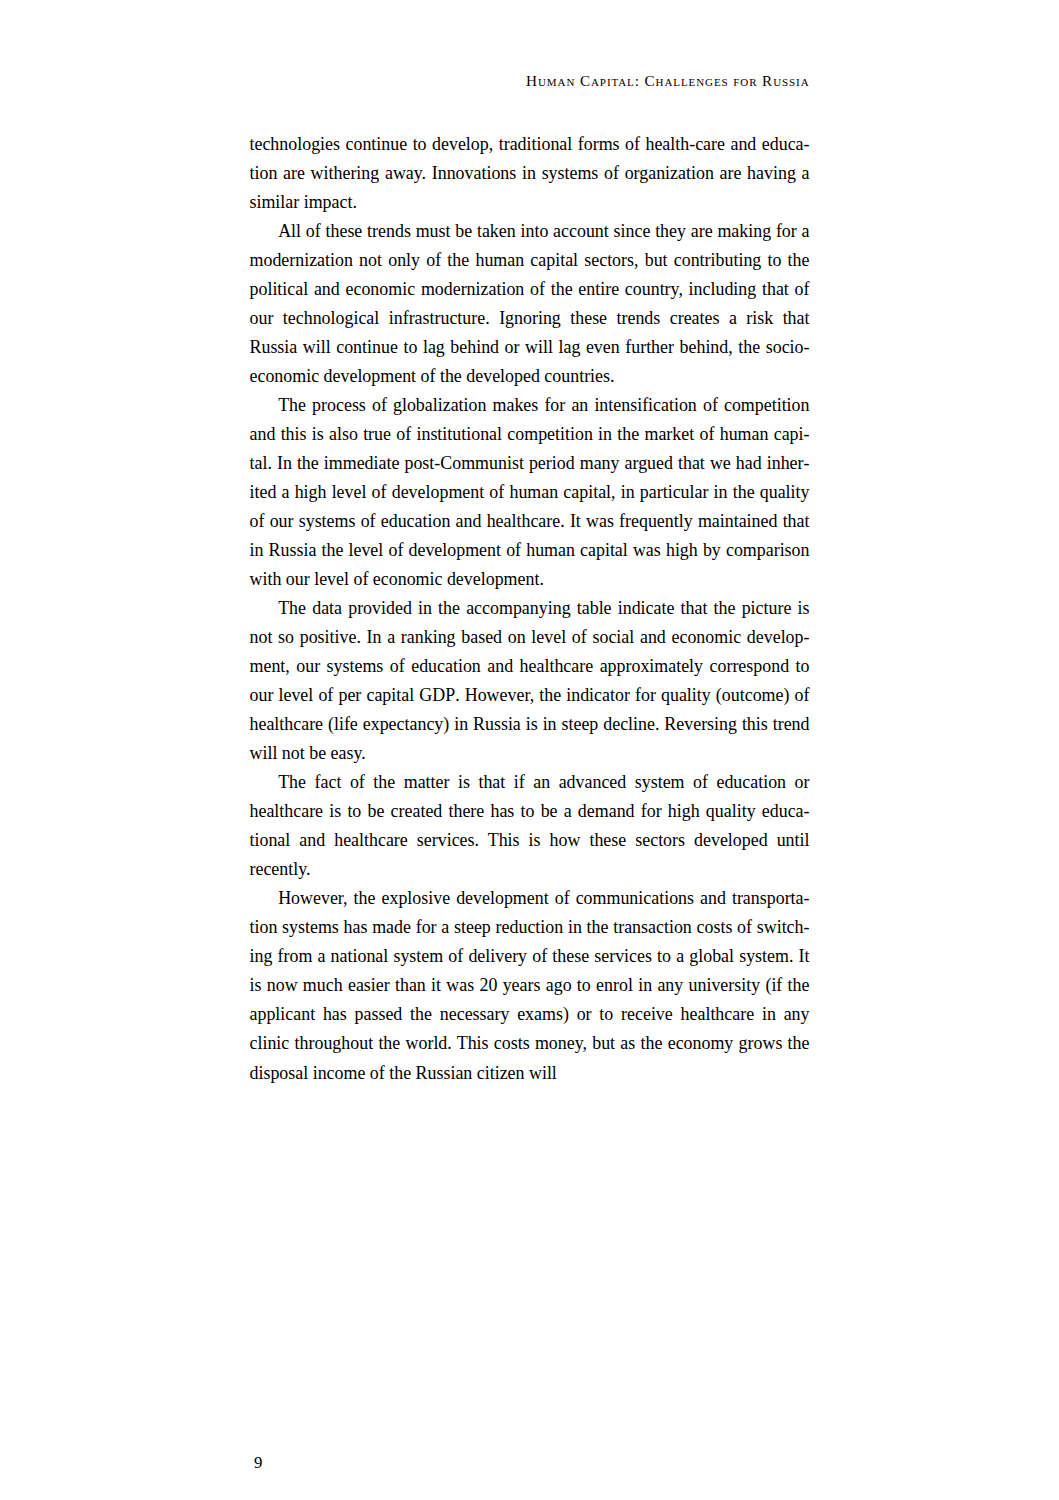Human Capital: Challenges for Russia
technologies continue to develop, traditional forms of health‑care and education are withering away. Innovations in systems of organization are having a similar impact.
All of these trends must be taken into account since they are making for a modernization not only of the human capital sectors, but contributing to the political and economic modernization of the entire country, including that of our technological infrastructure. Ignoring these trends creates a risk that Russia will continue to lag behind or will lag even further behind, the socio-economic development of the developed countries.
The process of globalization makes for an intensification of competition and this is also true of institutional competition in the market of human capital. In the immediate post-Communist period many argued that we had inherited a high level of development of human capital, in particular in the quality of our systems of education and healthcare. It was frequently maintained that in Russia the level of development of human capital was high by comparison with our level of economic development.
The data provided in the accompanying table indicate that the picture is not so positive. In a ranking based on level of social and economic development, our systems of education and healthcare approximately correspond to our level of per capital GDP. However, the indicator for quality (outcome) of healthcare (life expectancy) in Russia is in steep decline. Reversing this trend will not be easy.
The fact of the matter is that if an advanced system of education or healthcare is to be created there has to be a demand for high quality educational and healthcare services. This is how these sectors developed until recently.
However, the explosive development of communications and transportation systems has made for a steep reduction in the transaction costs of switching from a national system of delivery of these services to a global system. It is now much easier than it was 20 years ago to enrol in any university (if the applicant has passed the necessary exams) or to receive healthcare in any clinic throughout the world. This costs money, but as the economy grows the disposal income of the Russian citizen will
9